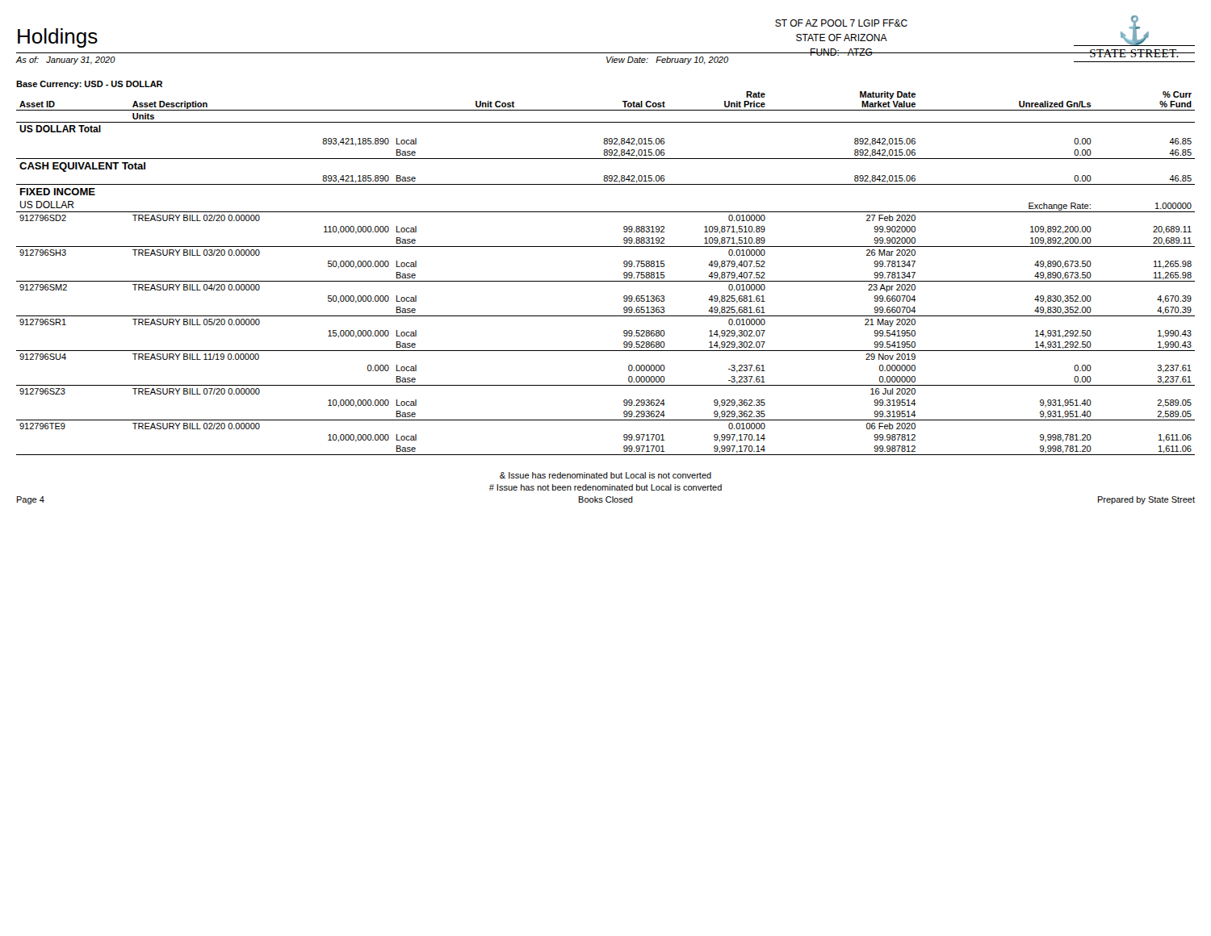ST OF AZ POOL 7 LGIP FF&C
STATE OF ARIZONA
FUND: ATZG
⚓
STATE STREET.
Holdings
As of: January 31, 2020 View Date: February 10, 2020
Base Currency: USD - US DOLLAR
| Asset ID | Asset Description | Unit Cost | Total Cost | Rate Unit Price | Maturity Date Market Value | Unrealized Gn/Ls | % Curr % Fund |
| --- | --- | --- | --- | --- | --- | --- | --- |
| | Units | | | | | | |
| US DOLLAR Total |
| | 893,421,185.890 | Local | 892,842,015.06 | | 892,842,015.06 | 0.00 | 46.85 |
| | | Base | 892,842,015.06 | | 892,842,015.06 | 0.00 | 46.85 |
| CASH EQUIVALENT Total |
| | 893,421,185.890 | Base | 892,842,015.06 | | 892,842,015.06 | 0.00 | 46.85 |
| FIXED INCOME |
| US DOLLAR | | Exchange Rate: | 1.000000 |
| 912796SD2 | TREASURY BILL 02/20 0.00000 | | | 0.010000 | 27 Feb 2020 | | |
| | 110,000,000.000 | Local | 99.883192 | 109,871,510.89 | 99.902000 | 109,892,200.00 | 20,689.11 |
| | | Base | 99.883192 | 109,871,510.89 | 99.902000 | 109,892,200.00 | 20,689.11 |
| 912796SH3 | TREASURY BILL 03/20 0.00000 | | | 0.010000 | 26 Mar 2020 | | |
| | 50,000,000.000 | Local | 99.758815 | 49,879,407.52 | 99.781347 | 49,890,673.50 | 11,265.98 |
| | | Base | 99.758815 | 49,879,407.52 | 99.781347 | 49,890,673.50 | 11,265.98 |
| 912796SM2 | TREASURY BILL 04/20 0.00000 | | | 0.010000 | 23 Apr 2020 | | |
| | 50,000,000.000 | Local | 99.651363 | 49,825,681.61 | 99.660704 | 49,830,352.00 | 4,670.39 |
| | | Base | 99.651363 | 49,825,681.61 | 99.660704 | 49,830,352.00 | 4,670.39 |
| 912796SR1 | TREASURY BILL 05/20 0.00000 | | | 0.010000 | 21 May 2020 | | |
| | 15,000,000.000 | Local | 99.528680 | 14,929,302.07 | 99.541950 | 14,931,292.50 | 1,990.43 |
| | | Base | 99.528680 | 14,929,302.07 | 99.541950 | 14,931,292.50 | 1,990.43 |
| 912796SU4 | TREASURY BILL 11/19 0.00000 | | | | 29 Nov 2019 | | |
| | 0.000 | Local | 0.000000 | -3,237.61 | 0.000000 | 0.00 | 3,237.61 |
| | | Base | 0.000000 | -3,237.61 | 0.000000 | 0.00 | 3,237.61 |
| 912796SZ3 | TREASURY BILL 07/20 0.00000 | | | | 16 Jul 2020 | | |
| | 10,000,000.000 | Local | 99.293624 | 9,929,362.35 | 99.319514 | 9,931,951.40 | 2,589.05 |
| | | Base | 99.293624 | 9,929,362.35 | 99.319514 | 9,931,951.40 | 2,589.05 |
| 912796TE9 | TREASURY BILL 02/20 0.00000 | | | 0.010000 | 06 Feb 2020 | | |
| | 10,000,000.000 | Local | 99.971701 | 9,997,170.14 | 99.987812 | 9,998,781.20 | 1,611.06 |
| | | Base | 99.971701 | 9,997,170.14 | 99.987812 | 9,998,781.20 | 1,611.06 |
& Issue has redenominated but Local is not converted
# Issue has not been redenominated but Local is converted
Books Closed
Page 4
Prepared by State Street